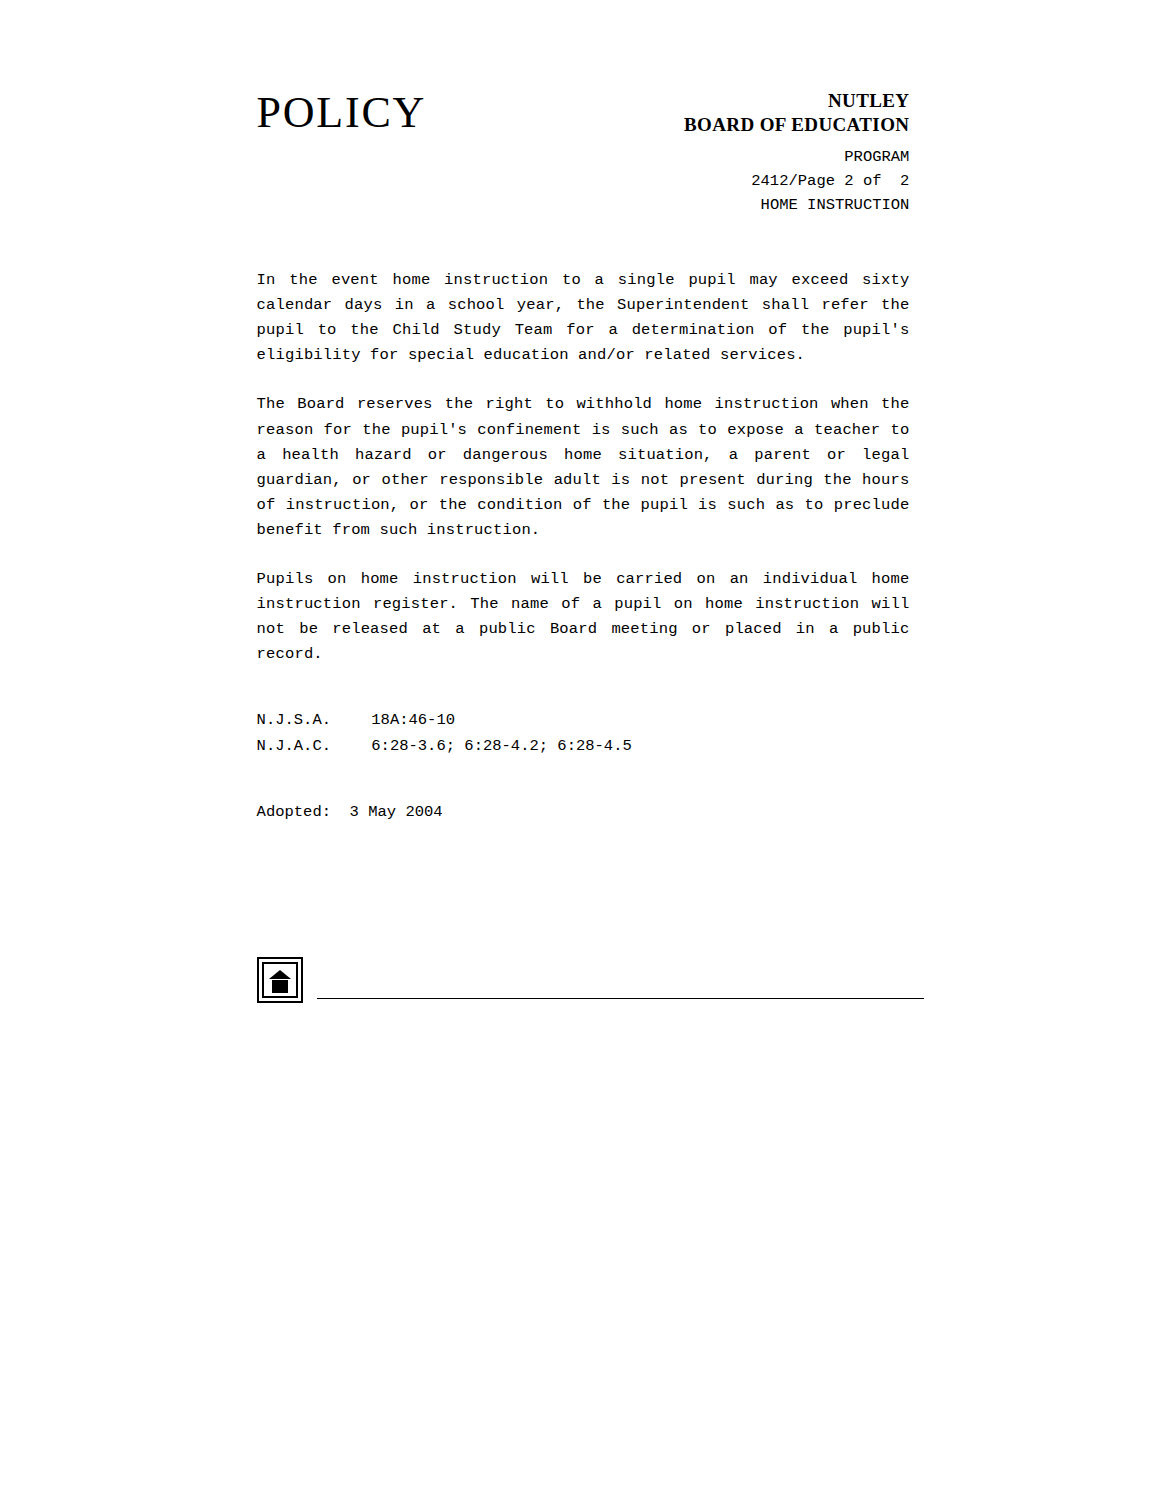POLICY
NUTLEY
BOARD OF EDUCATION
PROGRAM 2412/Page 2 of 2 HOME INSTRUCTION
In the event home instruction to a single pupil may exceed sixty calendar days in a school year, the Superintendent shall refer the pupil to the Child Study Team for a determination of the pupil's eligibility for special education and/or related services.
The Board reserves the right to withhold home instruction when the reason for the pupil's confinement is such as to expose a teacher to a health hazard or dangerous home situation, a parent or legal guardian, or other responsible adult is not present during the hours of instruction, or the condition of the pupil is such as to preclude benefit from such instruction.
Pupils on home instruction will be carried on an individual home instruction register. The name of a pupil on home instruction will not be released at a public Board meeting or placed in a public record.
| N.J.S.A. | 18A:46-10 |
| N.J.A.C. | 6:28-3.6; 6:28-4.2; 6:28-4.5 |
Adopted: 3 May 2004